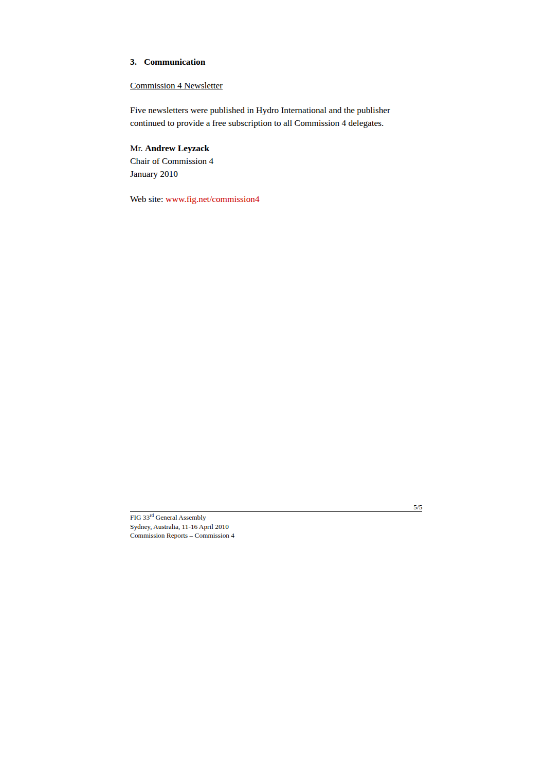3. Communication
Commission 4 Newsletter
Five newsletters were published in Hydro International and the publisher continued to provide a free subscription to all Commission 4 delegates.
Mr. Andrew Leyzack
Chair of Commission 4
January 2010
Web site: www.fig.net/commission4
5/5 FIG 33rd General Assembly
Sydney, Australia, 11-16 April 2010
Commission Reports – Commission 4